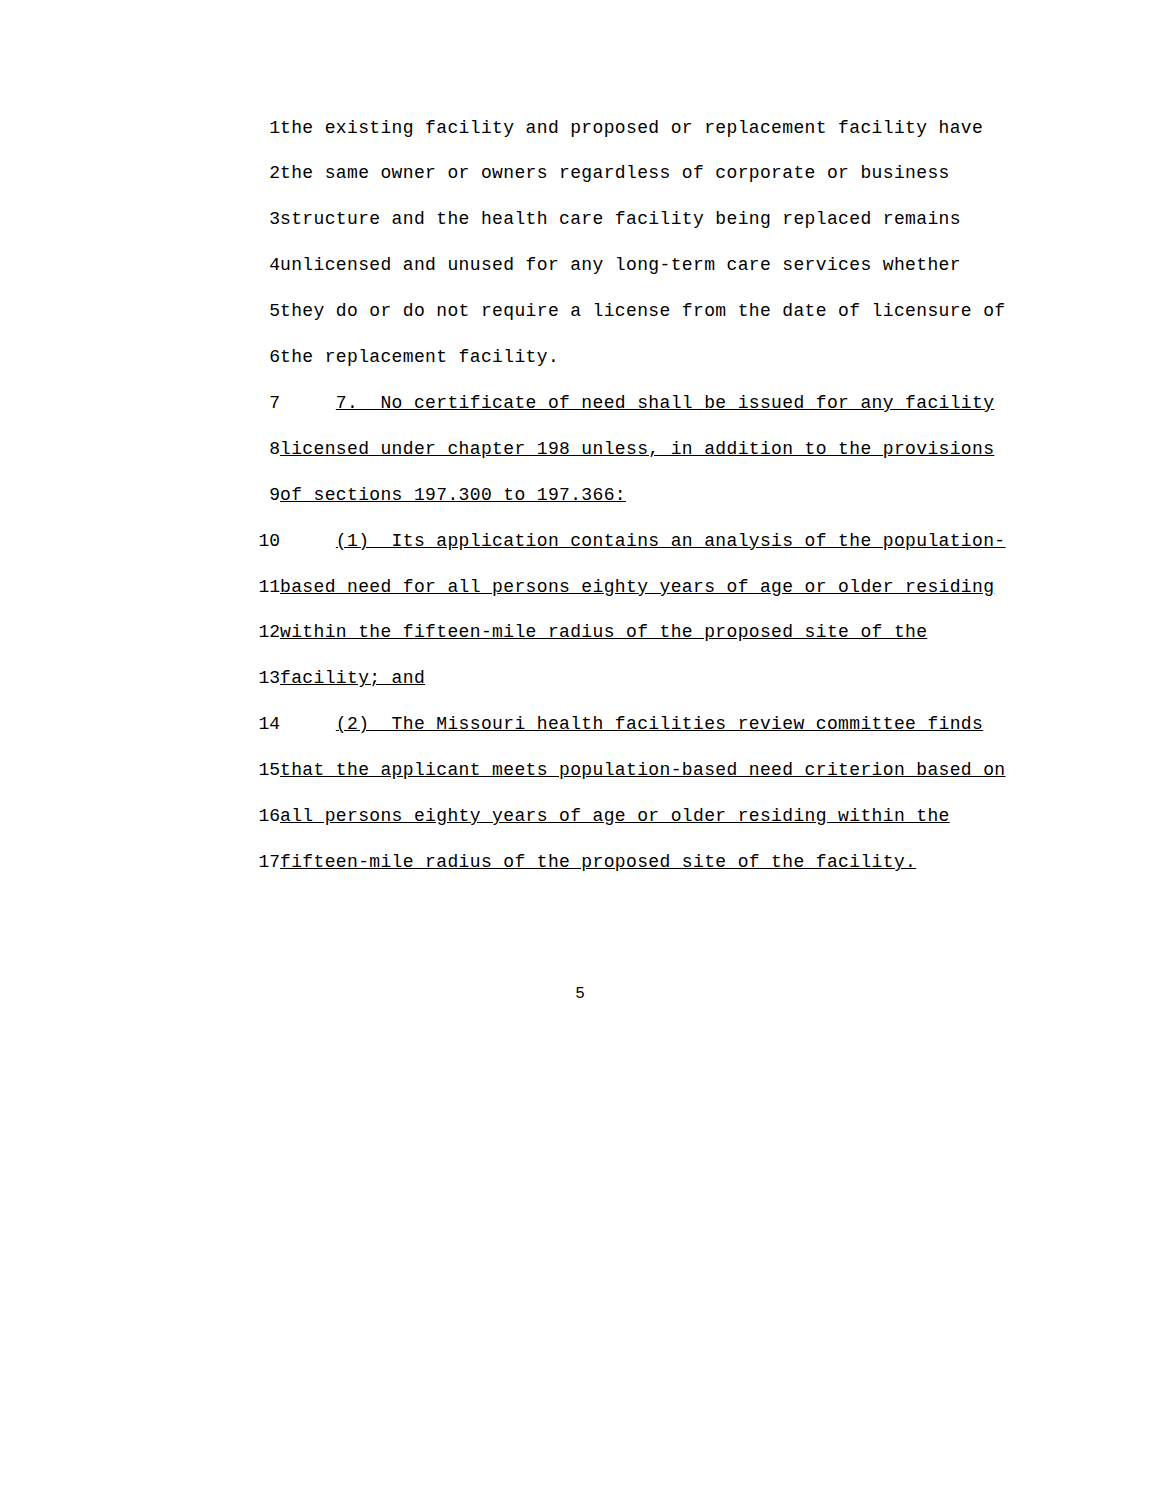| 1 | the existing facility and proposed or replacement facility have |
| 2 | the same owner or owners regardless of corporate or business |
| 3 | structure and the health care facility being replaced remains |
| 4 | unlicensed and unused for any long-term care services whether |
| 5 | they do or do not require a license from the date of licensure of |
| 6 | the replacement facility. |
| 7 | 7. No certificate of need shall be issued for any facility |
| 8 | licensed under chapter 198 unless, in addition to the provisions |
| 9 | of sections 197.300 to 197.366: |
| 10 | (1) Its application contains an analysis of the population- |
| 11 | based need for all persons eighty years of age or older residing |
| 12 | within the fifteen-mile radius of the proposed site of the |
| 13 | facility; and |
| 14 | (2) The Missouri health facilities review committee finds |
| 15 | that the applicant meets population-based need criterion based on |
| 16 | all persons eighty years of age or older residing within the |
| 17 | fifteen-mile radius of the proposed site of the facility. |
5